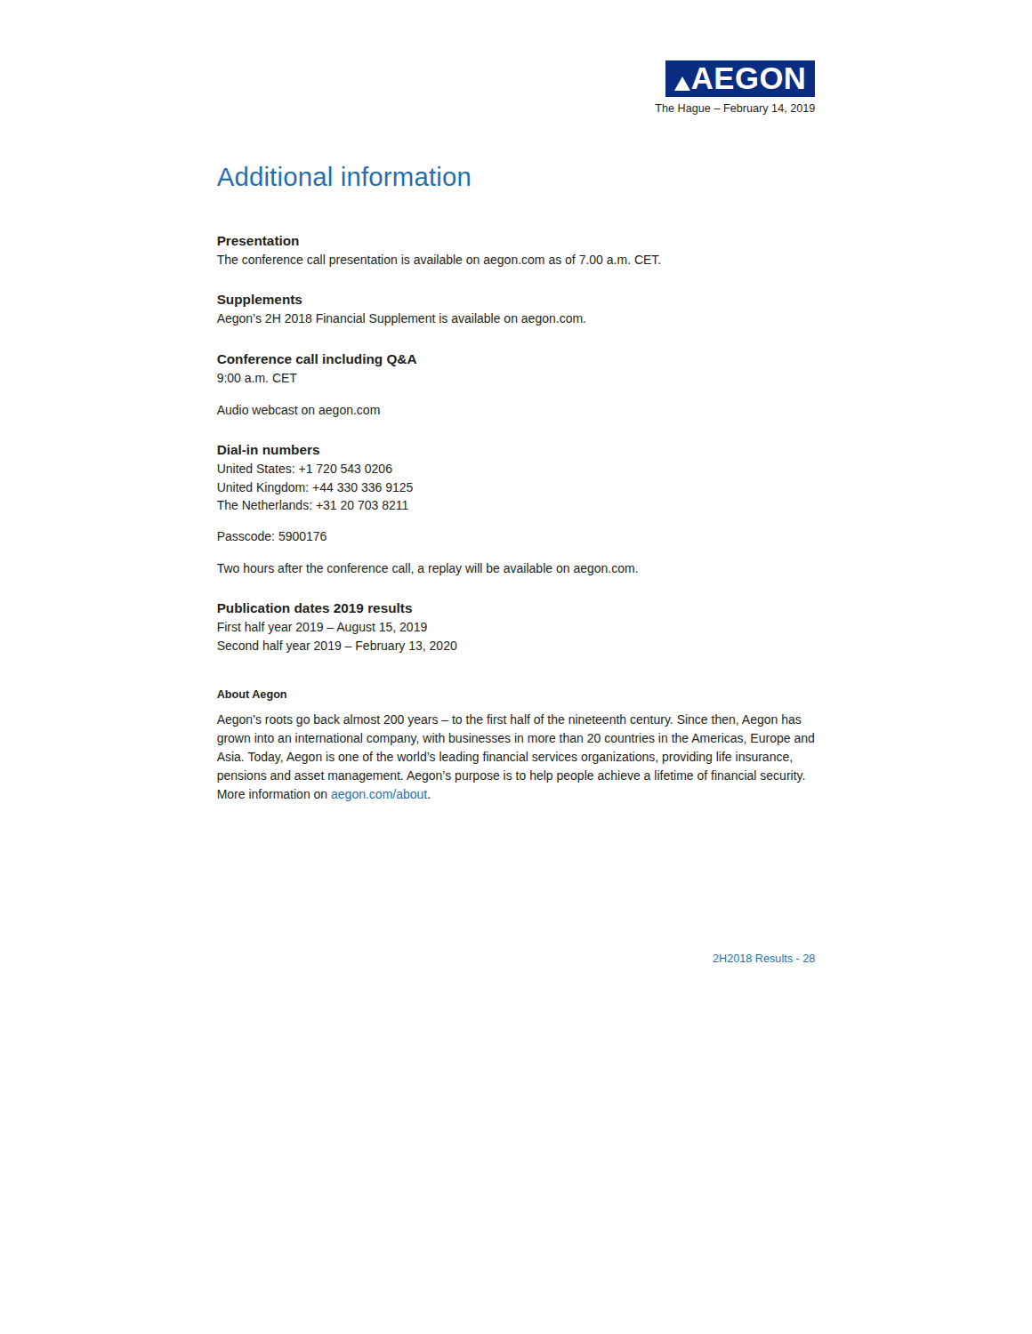AEGON
The Hague – February 14, 2019
Additional information
Presentation
The conference call presentation is available on aegon.com as of 7.00 a.m. CET.
Supplements
Aegon’s 2H 2018 Financial Supplement is available on aegon.com.
Conference call including Q&A
9:00 a.m. CET
Audio webcast on aegon.com
Dial-in numbers
United States: +1 720 543 0206
United Kingdom: +44 330 336 9125
The Netherlands: +31 20 703 8211
Passcode: 5900176
Two hours after the conference call, a replay will be available on aegon.com.
Publication dates 2019 results
First half year 2019 – August 15, 2019
Second half year 2019 – February 13, 2020
About Aegon
Aegon’s roots go back almost 200 years – to the first half of the nineteenth century. Since then, Aegon has grown into an international company, with businesses in more than 20 countries in the Americas, Europe and Asia. Today, Aegon is one of the world’s leading financial services organizations, providing life insurance, pensions and asset management. Aegon’s purpose is to help people achieve a lifetime of financial security. More information on aegon.com/about.
2H2018 Results - 28